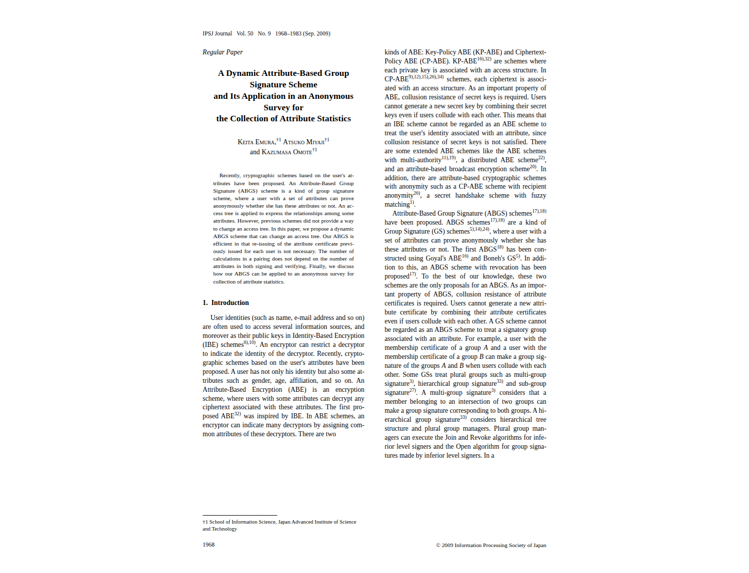IPSJ Journal Vol. 50 No. 9 1968–1983 (Sep. 2009)
Regular Paper
A Dynamic Attribute-Based Group Signature Scheme
and Its Application in an Anonymous Survey for
the Collection of Attribute Statistics
Keita Emura,†1 Atsuko Miyaji†1
and Kazumasa Omote†1
Recently, cryptographic schemes based on the user's attributes have been proposed. An Attribute-Based Group Signature (ABGS) scheme is a kind of group signature scheme, where a user with a set of attributes can prove anonymously whether she has these attributes or not. An access tree is applied to express the relationships among some attributes. However, previous schemes did not provide a way to change an access tree. In this paper, we propose a dynamic ABGS scheme that can change an access tree. Our ABGS is efficient in that re-issuing of the attribute certificate previously issued for each user is not necessary. The number of calculations in a pairing does not depend on the number of attributes in both signing and verifying. Finally, we discuss how our ABGS can be applied to an anonymous survey for collection of attribute statistics.
1. Introduction
User identities (such as name, e-mail address and so on) are often used to access several information sources, and moreover as their public keys in Identity-Based Encryption (IBE) schemes6),10). An encryptor can restrict a decryptor to indicate the identity of the decryptor. Recently, cryptographic schemes based on the user's attributes have been proposed. A user has not only his identity but also some attributes such as gender, age, affiliation, and so on. An Attribute-Based Encryption (ABE) is an encryption scheme, where users with some attributes can decrypt any ciphertext associated with these attributes. The first proposed ABE32) was inspired by IBE. In ABE schemes, an encryptor can indicate many decryptors by assigning common attributes of these decryptors. There are two
†1 School of Information Science, Japan Advanced Institute of Science and Technology
kinds of ABE: Key-Policy ABE (KP-ABE) and Ciphertext-Policy ABE (CP-ABE). KP-ABE16),32) are schemes where each private key is associated with an access structure. In CP-ABE9),12),15),26),34) schemes, each ciphertext is associated with an access structure. As an important property of ABE, collusion resistance of secret keys is required. Users cannot generate a new secret key by combining their secret keys even if users collude with each other. This means that an IBE scheme cannot be regarded as an ABE scheme to treat the user's identity associated with an attribute, since collusion resistance of secret keys is not satisfied. There are some extended ABE schemes like the ABE schemes with multi-authority11),19), a distributed ABE scheme22), and an attribute-based broadcast encryption scheme20). In addition, there are attribute-based cryptographic schemes with anonymity such as a CP-ABE scheme with recipient anonymity26), a secret handshake scheme with fuzzy matching1).
Attribute-Based Group Signature (ABGS) schemes17),18) have been proposed. ABGS schemes17),18) are a kind of Group Signature (GS) schemes5),14),24), where a user with a set of attributes can prove anonymously whether she has these attributes or not. The first ABGS18) has been constructed using Goyal's ABE16) and Boneh's GS5). In addition to this, an ABGS scheme with revocation has been proposed17). To the best of our knowledge, these two schemes are the only proposals for an ABGS. As an important property of ABGS, collusion resistance of attribute certificates is required. Users cannot generate a new attribute certificate by combining their attribute certificates even if users collude with each other. A GS scheme cannot be regarded as an ABGS scheme to treat a signatory group associated with an attribute. For example, a user with the membership certificate of a group A and a user with the membership certificate of a group B can make a group signature of the groups A and B when users collude with each other. Some GSs treat plural groups such as multi-group signature3), hierarchical group signature33) and sub-group signature27). A multi-group signature3) considers that a member belonging to an intersection of two groups can make a group signature corresponding to both groups. A hierarchical group signature33) considers hierarchical tree structure and plural group managers. Plural group managers can execute the Join and Revoke algorithms for inferior level signers and the Open algorithm for group signatures made by inferior level signers. In a
1968
© 2009 Information Processing Society of Japan